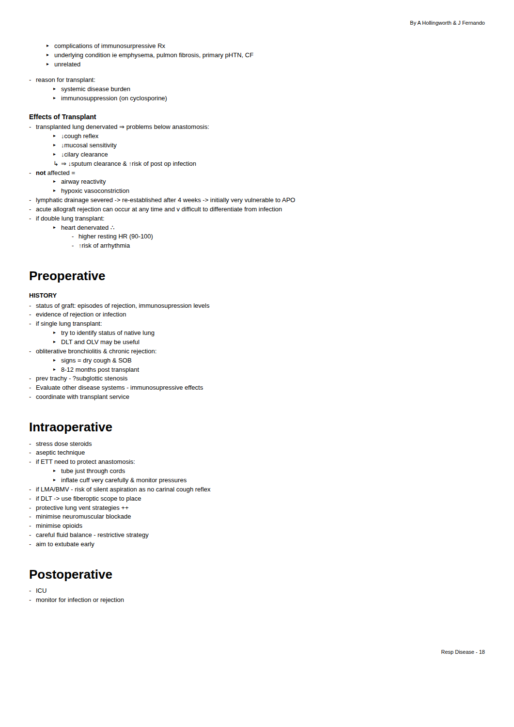By A Hollingworth & J Fernando
complications of immunosurpressive Rx
underlying condition ie emphysema, pulmon fibrosis, primary pHTN, CF
unrelated
reason for transplant:
systemic disease burden
immunosuppression (on cyclosporine)
Effects of Transplant
transplanted lung denervated ⇒ problems below anastomosis:
↓cough reflex
↓mucosal sensitivity
↓cilary clearance
⇒ ↓sputum clearance & ↑risk of post op infection
not affected =
airway reactivity
hypoxic vasoconstriction
lymphatic drainage severed -> re-established after 4 weeks -> initially very vulnerable to APO
acute allograft rejection can occur at any time and v difficult to differentiate from infection
if double lung transplant:
heart denervated ∴
higher resting HR (90-100)
↑risk of arrhythmia
Preoperative
HISTORY
status of graft: episodes of rejection, immunosupression levels
evidence of rejection or infection
if single lung transplant:
try to identify status of native lung
DLT and OLV may be useful
obliterative bronchiolitis & chronic rejection:
signs = dry cough & SOB
8-12 months post transplant
prev trachy - ?subglottic stenosis
Evaluate other disease systems - immunosupressive effects
coordinate with transplant service
Intraoperative
stress dose steroids
aseptic technique
if ETT need to protect anastomosis:
tube just through cords
inflate cuff very carefully & monitor pressures
if LMA/BMV - risk of silent aspiration as no carinal cough reflex
if DLT -> use fiberoptic scope to place
protective lung vent strategies ++
minimise neuromuscular blockade
minimise opioids
careful fluid balance - restrictive strategy
aim to extubate early
Postoperative
ICU
monitor for infection or rejection
Resp Disease - 18